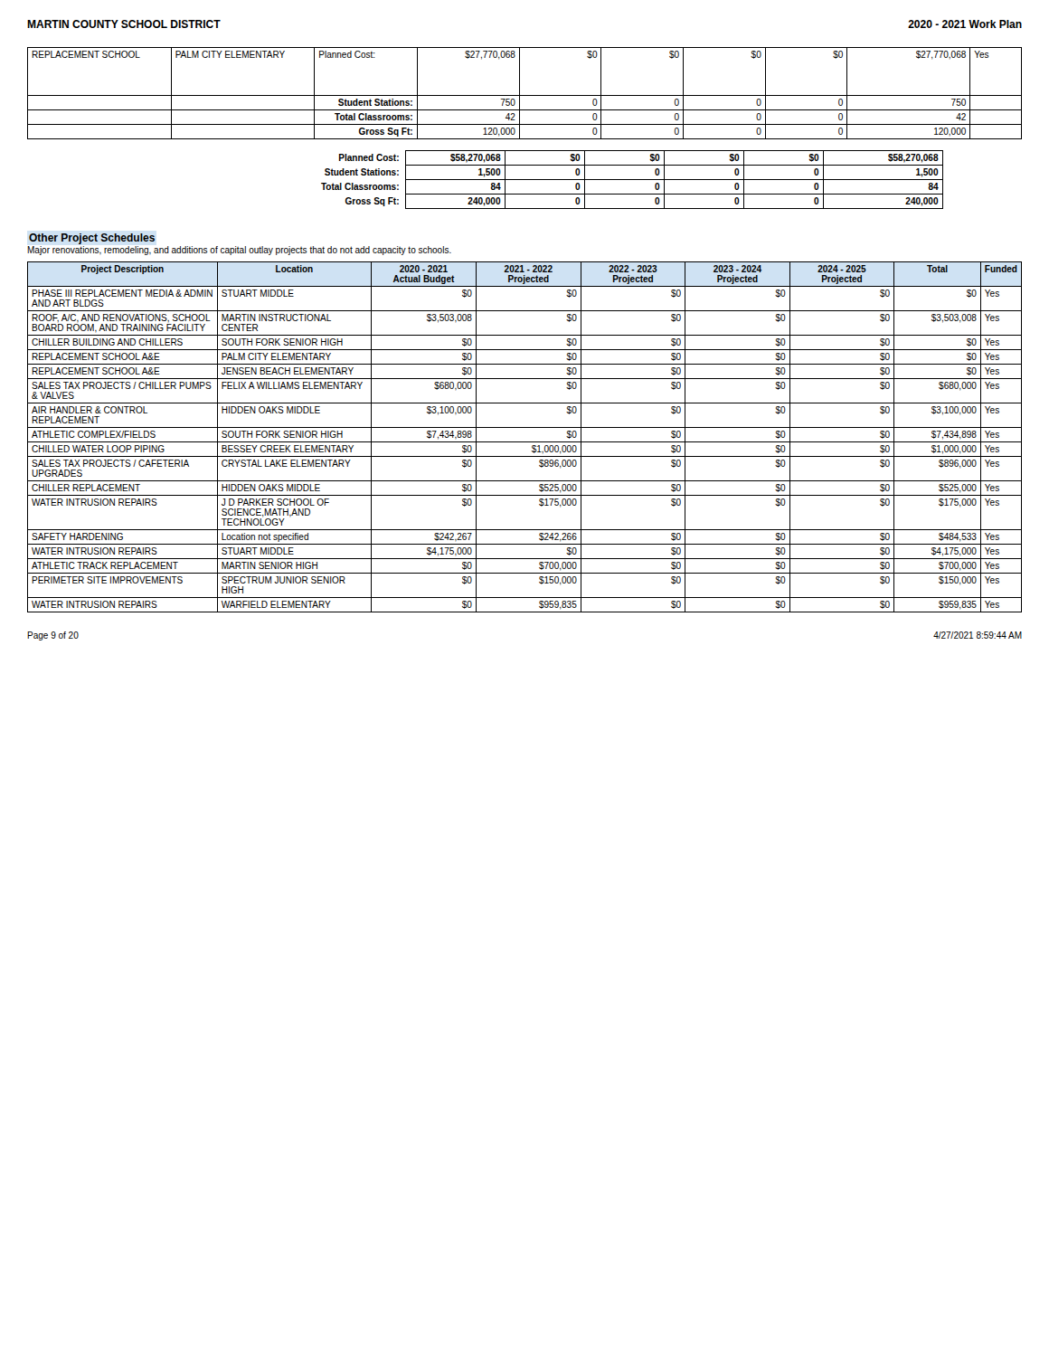MARTIN COUNTY SCHOOL DISTRICT 2020 - 2021 Work Plan
| REPLACEMENT SCHOOL | PALM CITY ELEMENTARY | Planned Cost: | $27,770,068 | $0 | $0 | $0 | $0 | $27,770,068 | Yes |
| | | Student Stations: | 750 | 0 | 0 | 0 | 0 | 750 | |
| | | Total Classrooms: | 42 | 0 | 0 | 0 | 0 | 42 | |
| | | Gross Sq Ft: | 120,000 | 0 | 0 | 0 | 0 | 120,000 | |
| Planned Cost: | $58,270,068 | $0 | $0 | $0 | $0 | $58,270,068 | |
| Student Stations: | 1,500 | 0 | 0 | 0 | 0 | 1,500 | |
| Total Classrooms: | 84 | 0 | 0 | 0 | 0 | 84 | |
| Gross Sq Ft: | 240,000 | 0 | 0 | 0 | 0 | 240,000 | |
Other Project Schedules Major renovations, remodeling, and additions of capital outlay projects that do not add capacity to schools.
| Project Description | Location | 2020 - 2021 Actual Budget | 2021 - 2022 Projected | 2022 - 2023 Projected | 2023 - 2024 Projected | 2024 - 2025 Projected | Total | Funded |
| --- | --- | --- | --- | --- | --- | --- | --- | --- |
| PHASE III REPLACEMENT MEDIA & ADMIN AND ART BLDGS | STUART MIDDLE | $0 | $0 | $0 | $0 | $0 | $0 | Yes |
| ROOF, A/C, AND RENOVATIONS, SCHOOL BOARD ROOM, AND TRAINING FACILITY | MARTIN INSTRUCTIONAL CENTER | $3,503,008 | $0 | $0 | $0 | $0 | $3,503,008 | Yes |
| CHILLER BUILDING AND CHILLERS | SOUTH FORK SENIOR HIGH | $0 | $0 | $0 | $0 | $0 | $0 | Yes |
| REPLACEMENT SCHOOL A&E | PALM CITY ELEMENTARY | $0 | $0 | $0 | $0 | $0 | $0 | Yes |
| REPLACEMENT SCHOOL A&E | JENSEN BEACH ELEMENTARY | $0 | $0 | $0 | $0 | $0 | $0 | Yes |
| SALES TAX PROJECTS / CHILLER PUMPS & VALVES | FELIX A WILLIAMS ELEMENTARY | $680,000 | $0 | $0 | $0 | $0 | $680,000 | Yes |
| AIR HANDLER & CONTROL REPLACEMENT | HIDDEN OAKS MIDDLE | $3,100,000 | $0 | $0 | $0 | $0 | $3,100,000 | Yes |
| ATHLETIC COMPLEX/FIELDS | SOUTH FORK SENIOR HIGH | $7,434,898 | $0 | $0 | $0 | $0 | $7,434,898 | Yes |
| CHILLED WATER LOOP PIPING | BESSEY CREEK ELEMENTARY | $0 | $1,000,000 | $0 | $0 | $0 | $1,000,000 | Yes |
| SALES TAX PROJECTS / CAFETERIA UPGRADES | CRYSTAL LAKE ELEMENTARY | $0 | $896,000 | $0 | $0 | $0 | $896,000 | Yes |
| CHILLER REPLACEMENT | HIDDEN OAKS MIDDLE | $0 | $525,000 | $0 | $0 | $0 | $525,000 | Yes |
| WATER INTRUSION REPAIRS | J D PARKER SCHOOL OF SCIENCE,MATH,AND TECHNOLOGY | $0 | $175,000 | $0 | $0 | $0 | $175,000 | Yes |
| SAFETY HARDENING | Location not specified | $242,267 | $242,266 | $0 | $0 | $0 | $484,533 | Yes |
| WATER INTRUSION REPAIRS | STUART MIDDLE | $4,175,000 | $0 | $0 | $0 | $0 | $4,175,000 | Yes |
| ATHLETIC TRACK REPLACEMENT | MARTIN SENIOR HIGH | $0 | $700,000 | $0 | $0 | $0 | $700,000 | Yes |
| PERIMETER SITE IMPROVEMENTS | SPECTRUM JUNIOR SENIOR HIGH | $0 | $150,000 | $0 | $0 | $0 | $150,000 | Yes |
| WATER INTRUSION REPAIRS | WARFIELD ELEMENTARY | $0 | $959,835 | $0 | $0 | $0 | $959,835 | Yes |
Page 9 of 20 4/27/2021 8:59:44 AM